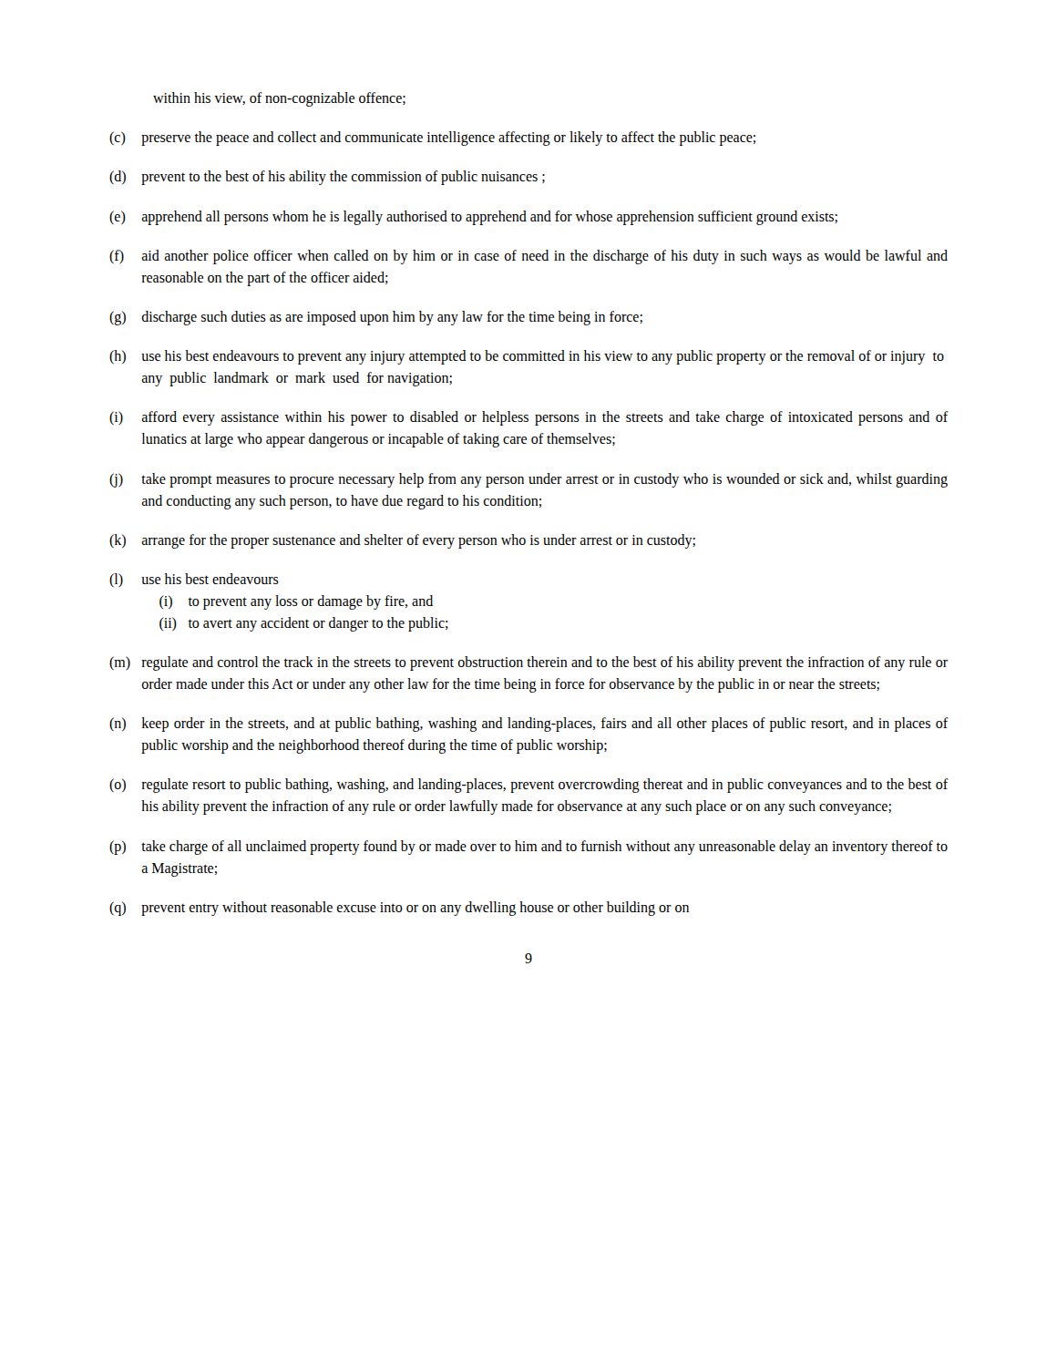within his view, of non-cognizable offence;
(c) preserve the peace and collect and communicate intelligence affecting or likely to affect the public peace;
(d) prevent to the best of his ability the commission of public nuisances ;
(e) apprehend all persons whom he is legally authorised to apprehend and for whose apprehension sufficient ground exists;
(f) aid another police officer when called on by him or in case of need in the discharge of his duty in such ways as would be lawful and reasonable on the part of the officer aided;
(g) discharge such duties as are imposed upon him by any law for the time being in force;
(h) use his best endeavours to prevent any injury attempted to be committed in his view to any public property or the removal of or injury to any public landmark or mark used for navigation;
(i) afford every assistance within his power to disabled or helpless persons in the streets and take charge of intoxicated persons and of lunatics at large who appear dangerous or incapable of taking care of themselves;
(j) take prompt measures to procure necessary help from any person under arrest or in custody who is wounded or sick and, whilst guarding and conducting any such person, to have due regard to his condition;
(k) arrange for the proper sustenance and shelter of every person who is under arrest or in custody;
(l) use his best endeavours
(i) to prevent any loss or damage by fire, and
(ii) to avert any accident or danger to the public;
(m) regulate and control the track in the streets to prevent obstruction therein and to the best of his ability prevent the infraction of any rule or order made under this Act or under any other law for the time being in force for observance by the public in or near the streets;
(n) keep order in the streets, and at public bathing, washing and landing-places, fairs and all other places of public resort, and in places of public worship and the neighborhood thereof during the time of public worship;
(o) regulate resort to public bathing, washing, and landing-places, prevent overcrowding thereat and in public conveyances and to the best of his ability prevent the infraction of any rule or order lawfully made for observance at any such place or on any such conveyance;
(p) take charge of all unclaimed property found by or made over to him and to furnish without any unreasonable delay an inventory thereof to a Magistrate;
(q) prevent entry without reasonable excuse into or on any dwelling house or other building or on
9